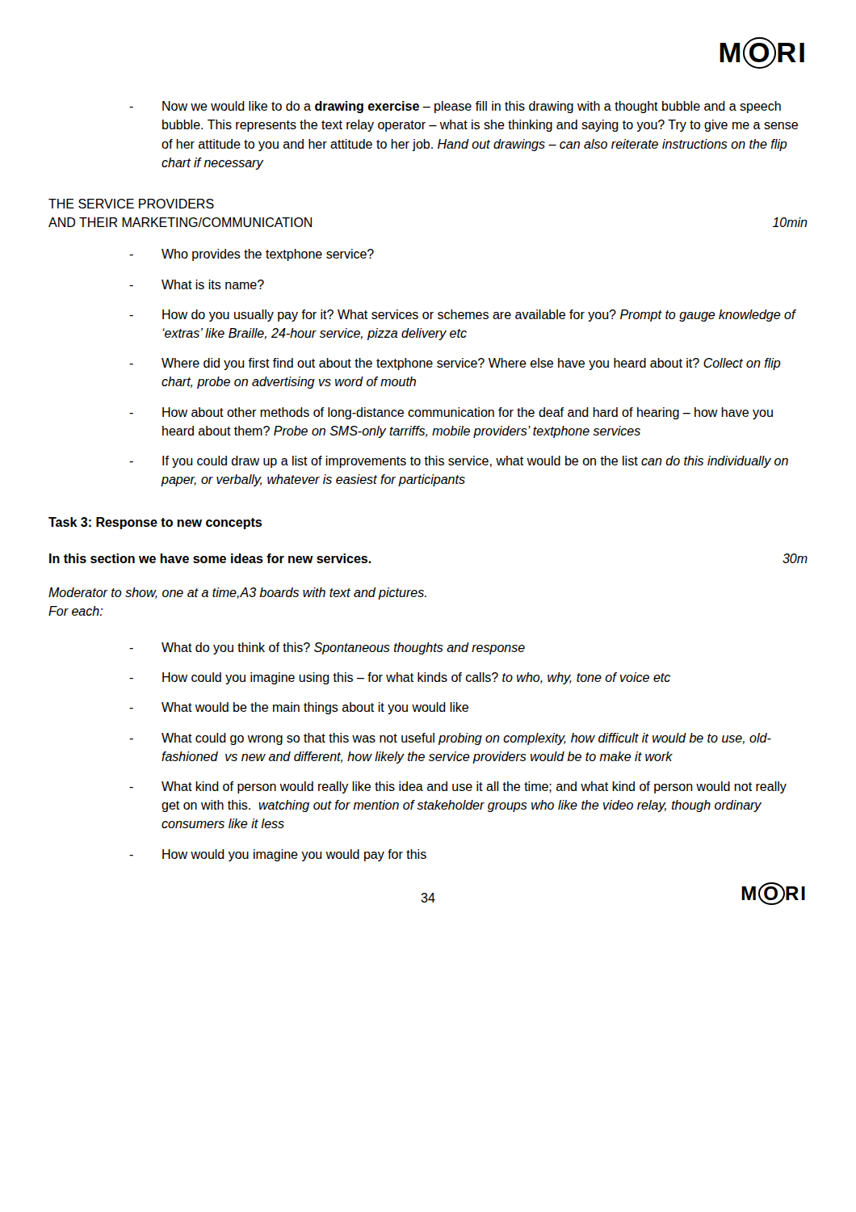MORI
Now we would like to do a drawing exercise – please fill in this drawing with a thought bubble and a speech bubble. This represents the text relay operator – what is she thinking and saying to you? Try to give me a sense of her attitude to you and her attitude to her job. Hand out drawings – can also reiterate instructions on the flip chart if necessary
THE SERVICE PROVIDERS
AND THEIR MARKETING/COMMUNICATION 10min
Who provides the textphone service?
What is its name?
How do you usually pay for it? What services or schemes are available for you? Prompt to gauge knowledge of ‘extras’ like Braille, 24-hour service, pizza delivery etc
Where did you first find out about the textphone service? Where else have you heard about it? Collect on flip chart, probe on advertising vs word of mouth
How about other methods of long-distance communication for the deaf and hard of hearing – how have you heard about them? Probe on SMS-only tarriffs, mobile providers’ textphone services
If you could draw up a list of improvements to this service, what would be on the list can do this individually on paper, or verbally, whatever is easiest for participants
Task 3: Response to new concepts
In this section we have some ideas for new services. 30m
Moderator to show, one at a time,A3 boards with text and pictures.
For each:
What do you think of this? Spontaneous thoughts and response
How could you imagine using this – for what kinds of calls? to who, why, tone of voice etc
What would be the main things about it you would like
What could go wrong so that this was not useful probing on complexity, how difficult it would be to use, old-fashioned vs new and different, how likely the service providers would be to make it work
What kind of person would really like this idea and use it all the time; and what kind of person would not really get on with this. watching out for mention of stakeholder groups who like the video relay, though ordinary consumers like it less
How would you imagine you would pay for this
34
MORI